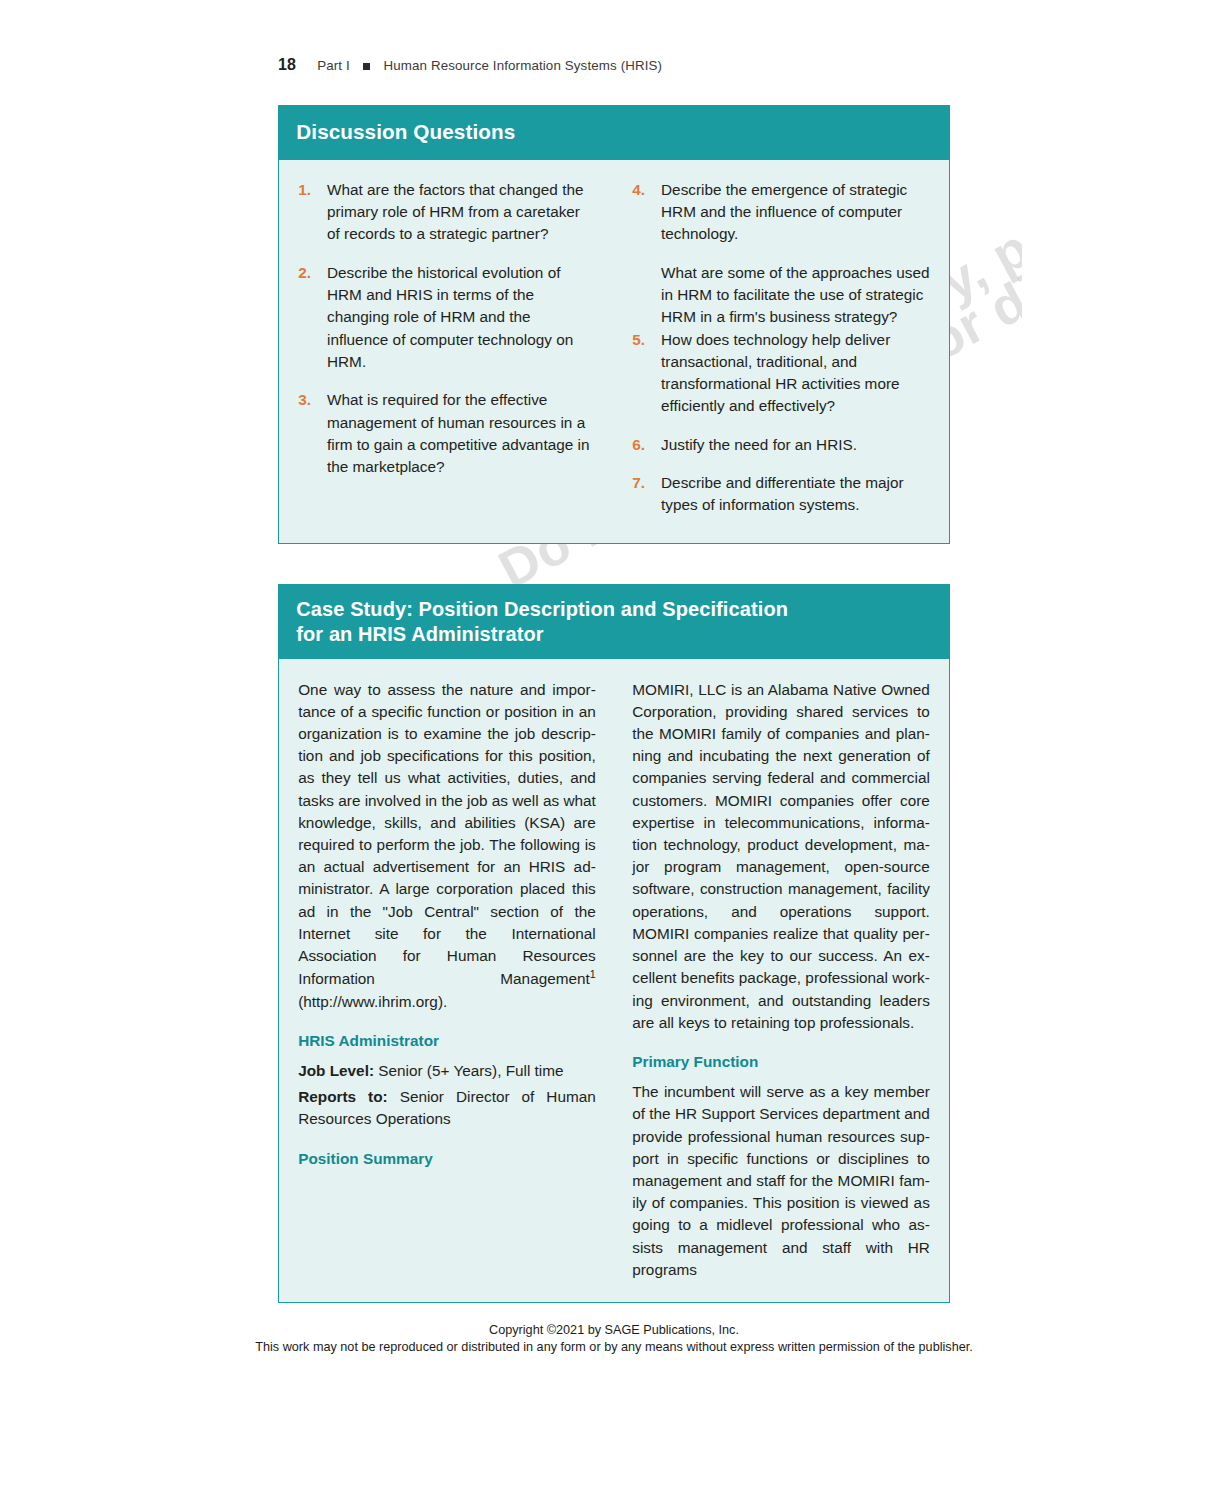18 Part I Human Resource Information Systems (HRIS)
Do not copy, post, or distribute
Do not copy, post, or distribute
Discussion Questions
What are the factors that changed the primary role of HRM from a caretaker of records to a strategic partner?
Describe the historical evolution of HRM and HRIS in terms of the changing role of HRM and the influence of computer technology on HRM.
What is required for the effective management of human resources in a firm to gain a competitive advantage in the marketplace?
Describe the emergence of strategic HRM and the influence of computer technology.
What are some of the approaches used in HRM to facilitate the use of strategic HRM in a firm's business strategy?
How does technology help deliver transactional, traditional, and transformational HR activities more efficiently and effectively?
Justify the need for an HRIS.
Describe and differentiate the major types of information systems.
Case Study: Position Description and Specification
for an HRIS Administrator
One way to assess the nature and importance of a specific function or position in an organization is to examine the job description and job specifications for this position, as they tell us what activities, duties, and tasks are involved in the job as well as what knowledge, skills, and abilities (KSA) are required to perform the job. The following is an actual advertisement for an HRIS administrator. A large corporation placed this ad in the "Job Central" section of the Internet site for the International Association for Human Resources Information Management1 (http://www.ihrim.org).
HRIS Administrator
Job Level: Senior (5+ Years), Full time
Reports to: Senior Director of Human Resources Operations
Position Summary
MOMIRI, LLC is an Alabama Native Owned Corporation, providing shared services to the MOMIRI family of companies and planning and incubating the next generation of companies serving federal and commercial customers. MOMIRI companies offer core expertise in telecommunications, information technology, product development, major program management, open-source software, construction management, facility operations, and operations support. MOMIRI companies realize that quality personnel are the key to our success. An excellent benefits package, professional working environment, and outstanding leaders are all keys to retaining top professionals.
Primary Function
The incumbent will serve as a key member of the HR Support Services department and provide professional human resources support in specific functions or disciplines to management and staff for the MOMIRI family of companies. This position is viewed as going to a midlevel professional who assists management and staff with HR programs
Copyright ©2021 by SAGE Publications, Inc.
This work may not be reproduced or distributed in any form or by any means without express written permission of the publisher.